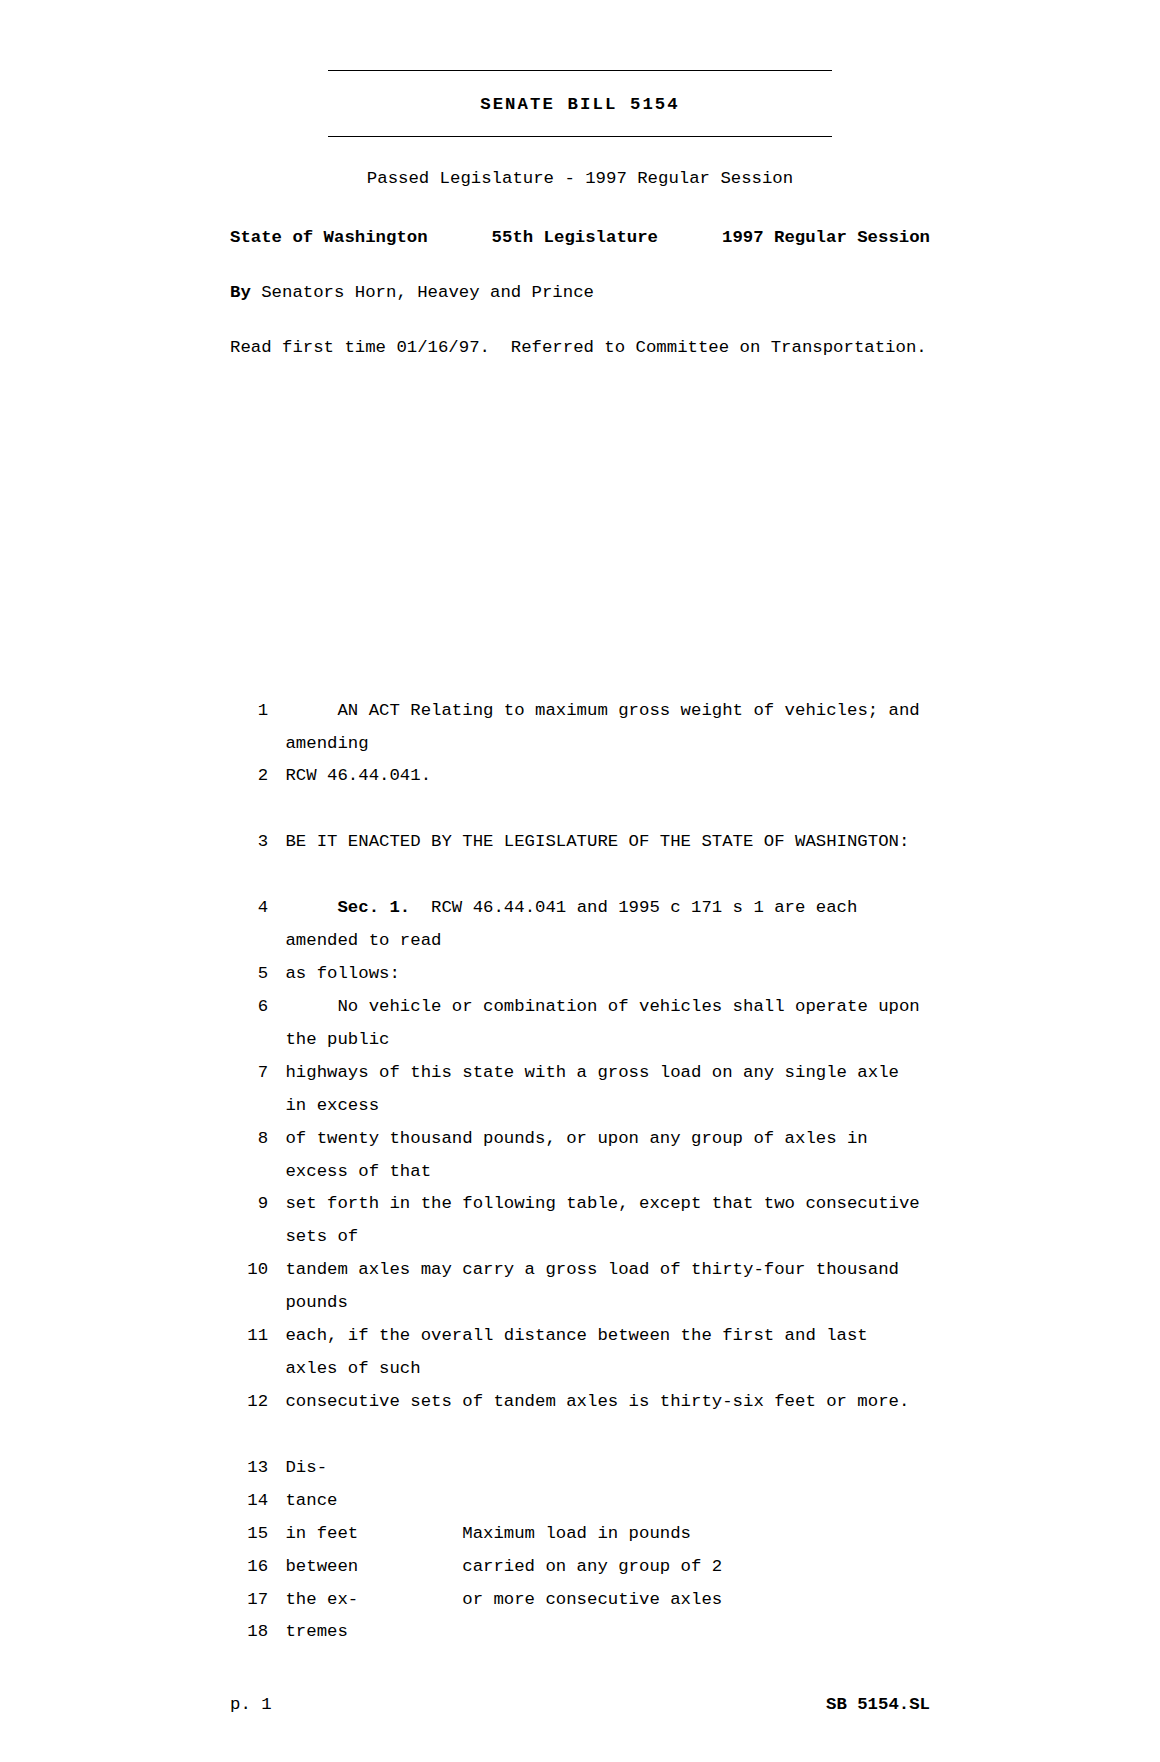SENATE BILL 5154
Passed Legislature - 1997 Regular Session
State of Washington 55th Legislature 1997 Regular Session
By Senators Horn, Heavey and Prince
Read first time 01/16/97. Referred to Committee on Transportation.
AN ACT Relating to maximum gross weight of vehicles; and amending
RCW 46.44.041.
BE IT ENACTED BY THE LEGISLATURE OF THE STATE OF WASHINGTON:
Sec. 1. RCW 46.44.041 and 1995 c 171 s 1 are each amended to read
as follows:
No vehicle or combination of vehicles shall operate upon the public
highways of this state with a gross load on any single axle in excess
of twenty thousand pounds, or upon any group of axles in excess of that
set forth in the following table, except that two consecutive sets of
tandem axles may carry a gross load of thirty-four thousand pounds
each, if the overall distance between the first and last axles of such
consecutive sets of tandem axles is thirty-six feet or more.
Dis-
tance
in feet Maximum load in pounds
between carried on any group of 2
the ex- or more consecutive axles
tremes
p. 1 SB 5154.SL